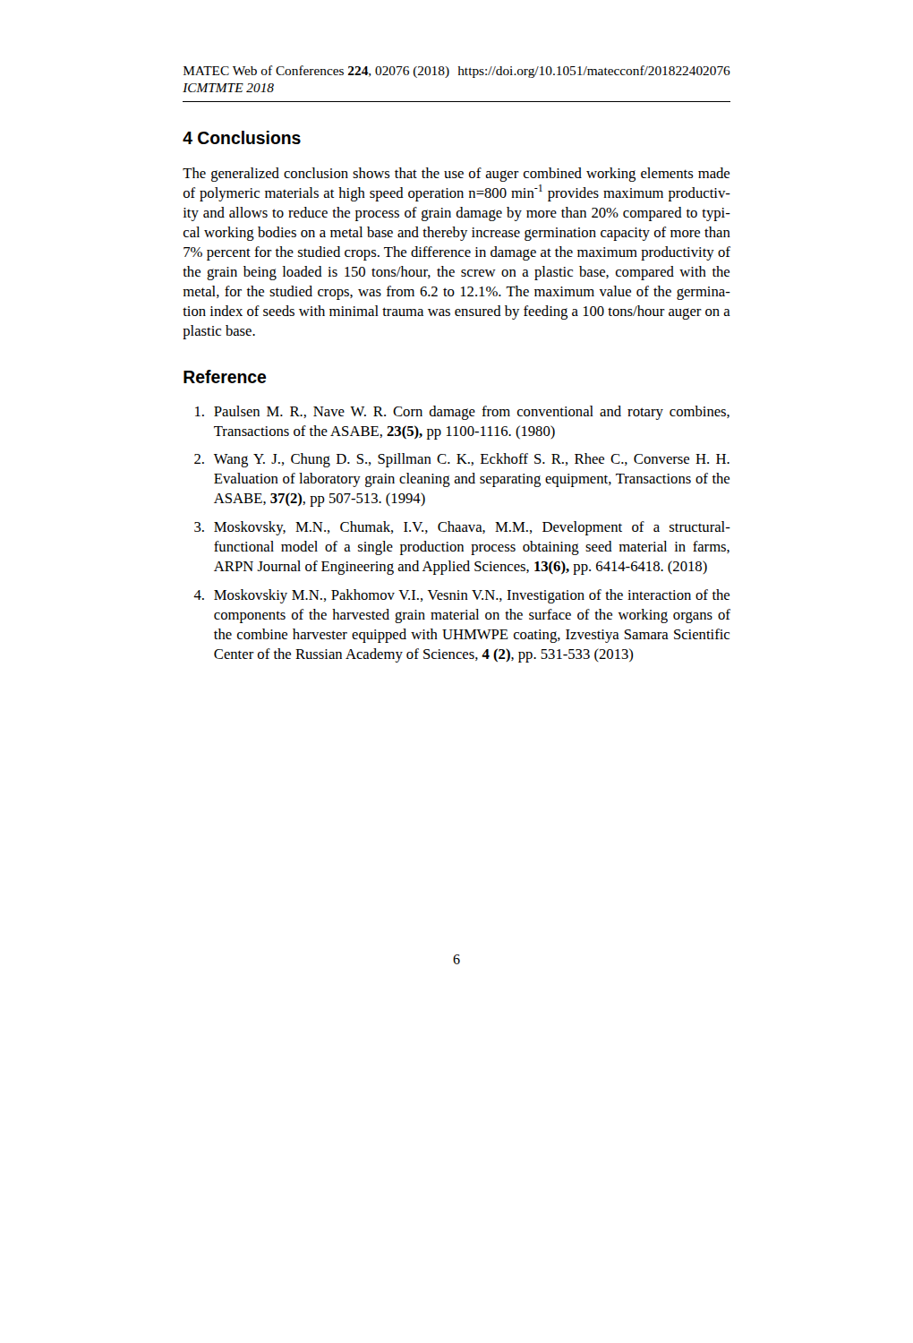MATEC Web of Conferences 224, 02076 (2018) https://doi.org/10.1051/matecconf/201822402076
ICMTMTE 2018
4 Conclusions
The generalized conclusion shows that the use of auger combined working elements made of polymeric materials at high speed operation n=800 min-1 provides maximum productivity and allows to reduce the process of grain damage by more than 20% compared to typical working bodies on a metal base and thereby increase germination capacity of more than 7% percent for the studied crops. The difference in damage at the maximum productivity of the grain being loaded is 150 tons/hour, the screw on a plastic base, compared with the metal, for the studied crops, was from 6.2 to 12.1%. The maximum value of the germination index of seeds with minimal trauma was ensured by feeding a 100 tons/hour auger on a plastic base.
Reference
Paulsen M. R., Nave W. R. Corn damage from conventional and rotary combines, Transactions of the ASABE, 23(5), pp 1100-1116. (1980)
Wang Y. J., Chung D. S., Spillman C. K., Eckhoff S. R., Rhee C., Converse H. H. Evaluation of laboratory grain cleaning and separating equipment, Transactions of the ASABE, 37(2), pp 507-513. (1994)
Moskovsky, M.N., Chumak, I.V., Chaava, M.M., Development of a structural-functional model of a single production process obtaining seed material in farms, ARPN Journal of Engineering and Applied Sciences, 13(6), pp. 6414-6418. (2018)
Moskovskiy M.N., Pakhomov V.I., Vesnin V.N., Investigation of the interaction of the components of the harvested grain material on the surface of the working organs of the combine harvester equipped with UHMWPE coating, Izvestiya Samara Scientific Center of the Russian Academy of Sciences, 4 (2), pp. 531-533 (2013)
6